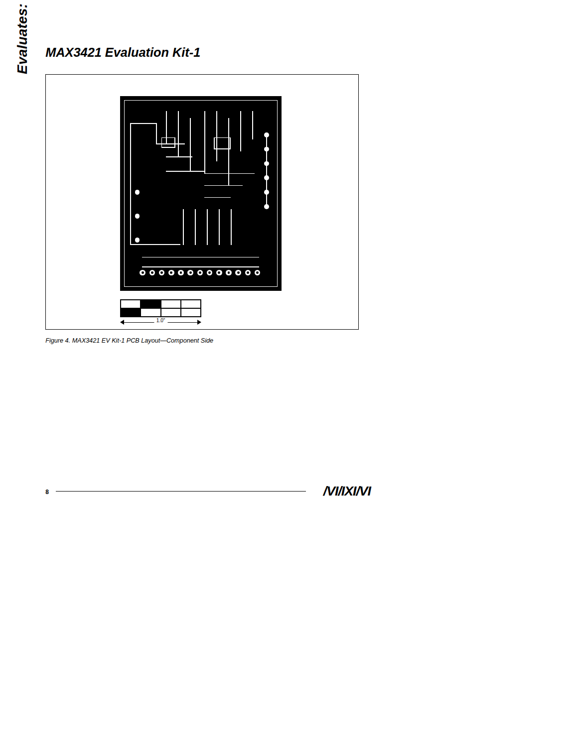Evaluates: MAX3421E/MAX3420E
MAX3421 Evaluation Kit-1
1.0"
Figure 4. MAX3421 EV Kit-1 PCB Layout—Component Side
8
/VI/IXI/VI